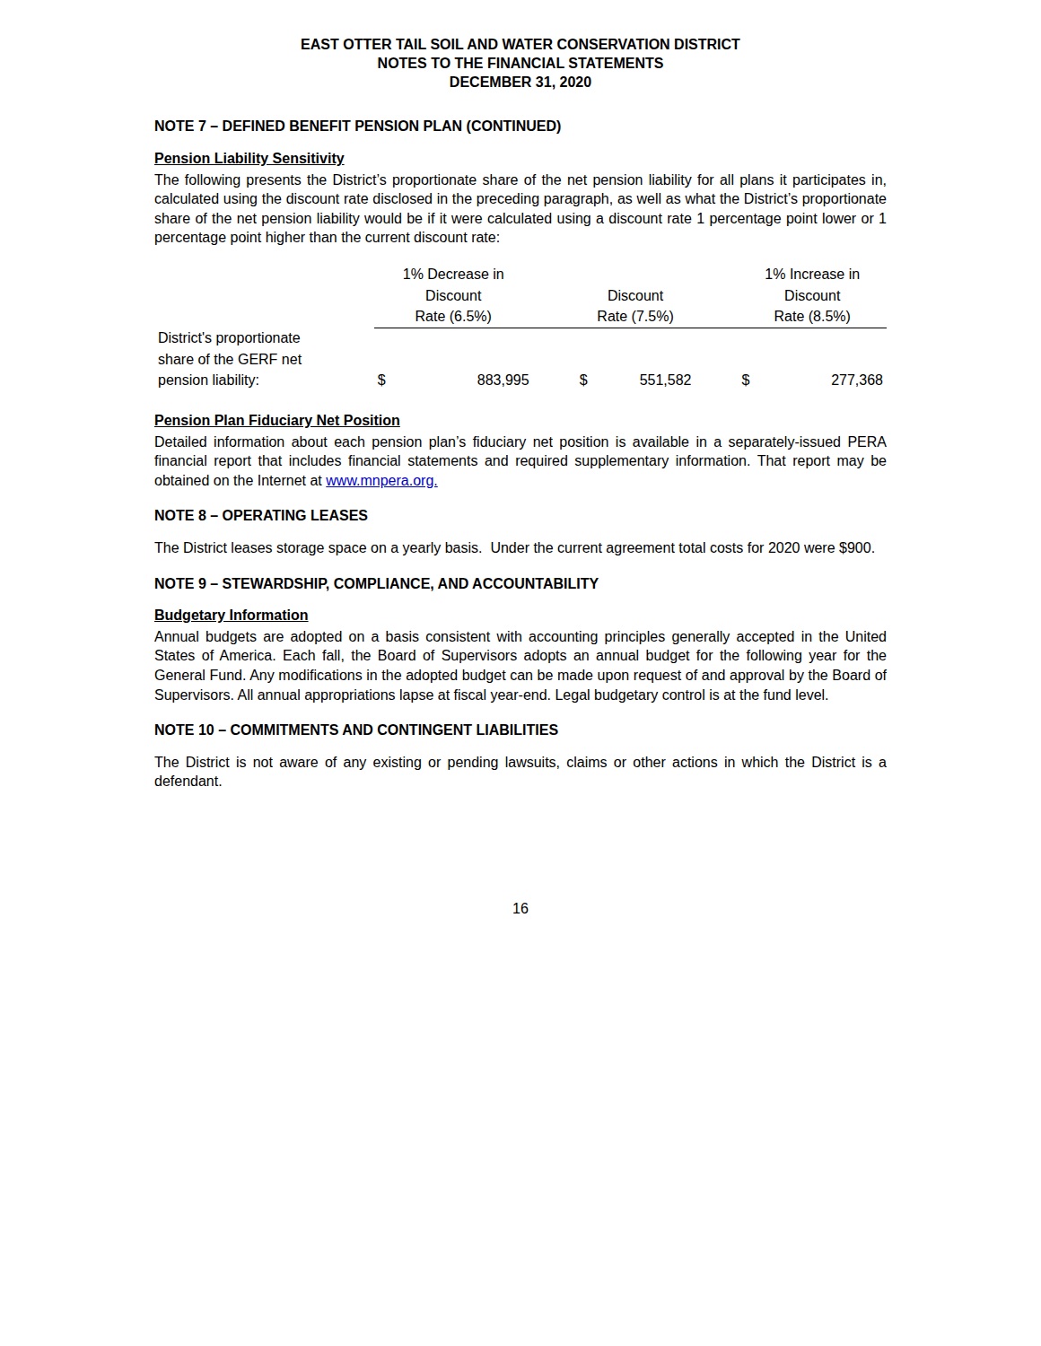EAST OTTER TAIL SOIL AND WATER CONSERVATION DISTRICT
NOTES TO THE FINANCIAL STATEMENTS
DECEMBER 31, 2020
NOTE 7 – DEFINED BENEFIT PENSION PLAN (CONTINUED)
Pension Liability Sensitivity
The following presents the District’s proportionate share of the net pension liability for all plans it participates in, calculated using the discount rate disclosed in the preceding paragraph, as well as what the District’s proportionate share of the net pension liability would be if it were calculated using a discount rate 1 percentage point lower or 1 percentage point higher than the current discount rate:
| | 1% Decrease in | | | | 1% Increase in |
| | Discount | | Discount | | Discount |
| | Rate (6.5%) | | Rate (7.5%) | | Rate (8.5%) |
| District's proportionate | | | | | |
| share of the GERF net | | | | | |
| pension liability: | $ | 883,995 | | $ | 551,582 | | $ | 277,368 |
Pension Plan Fiduciary Net Position
Detailed information about each pension plan’s fiduciary net position is available in a separately-issued PERA financial report that includes financial statements and required supplementary information. That report may be obtained on the Internet at www.mnpera.org.
NOTE 8 – OPERATING LEASES
The District leases storage space on a yearly basis. Under the current agreement total costs for 2020 were $900.
NOTE 9 – STEWARDSHIP, COMPLIANCE, AND ACCOUNTABILITY
Budgetary Information
Annual budgets are adopted on a basis consistent with accounting principles generally accepted in the United States of America. Each fall, the Board of Supervisors adopts an annual budget for the following year for the General Fund. Any modifications in the adopted budget can be made upon request of and approval by the Board of Supervisors. All annual appropriations lapse at fiscal year-end. Legal budgetary control is at the fund level.
NOTE 10 – COMMITMENTS AND CONTINGENT LIABILITIES
The District is not aware of any existing or pending lawsuits, claims or other actions in which the District is a defendant.
16